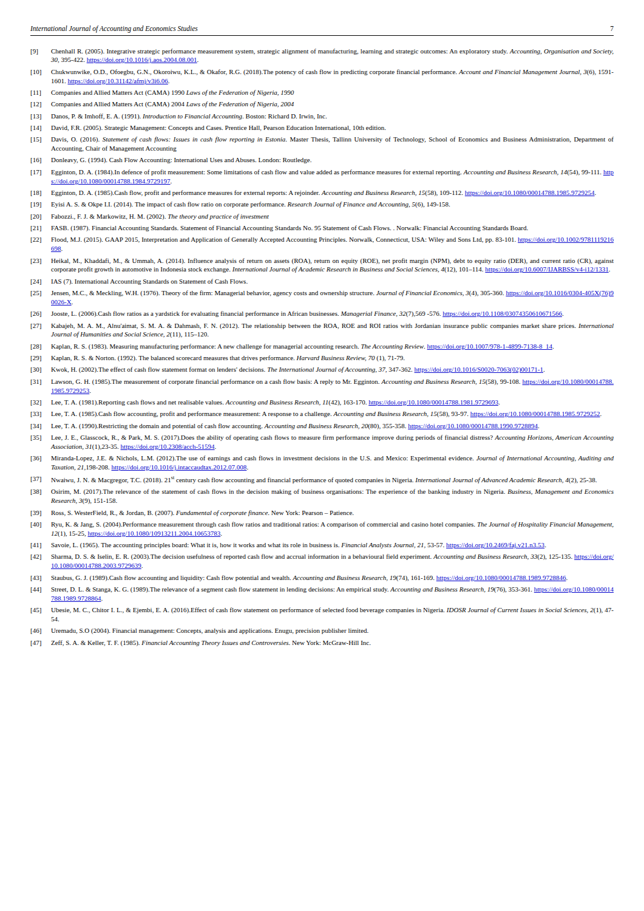International Journal of Accounting and Economics Studies 7
[9] Chenhall R. (2005). Integrative strategic performance measurement system, strategic alignment of manufacturing, learning and strategic outcomes: An exploratory study. Accounting, Organisation and Society, 30, 395-422. https://doi.org/10.1016/j.aos.2004.08.001.
[10] Chukwunwike, O.D., Ofoegbu, G.N., Okoroiwu, K.L., & Okafor, R.G. (2018).The potency of cash flow in predicting corporate financial performance. Account and Financial Management Journal, 3(6), 1591-1601. https://doi.org/10.31142/afmj/v3i6.06.
[11] Companies and Allied Matters Act (CAMA) 1990 Laws of the Federation of Nigeria, 1990
[12] Companies and Allied Matters Act (CAMA) 2004 Laws of the Federation of Nigeria, 2004
[13] Danos, P. & Imhoff, E. A. (1991). Introduction to Financial Accounting. Boston: Richard D. Irwin, Inc.
[14] David, F.R. (2005). Strategic Management: Concepts and Cases. Prentice Hall, Pearson Education International, 10th edition.
[15] Davis, O. (2016). Statement of cash flows: Issues in cash flow reporting in Estonia. Master Thesis, Tallinn University of Technology, School of Economics and Business Administration, Department of Accounting, Chair of Management Accounting
[16] Donleavy, G. (1994). Cash Flow Accounting: International Uses and Abuses. London: Routledge.
[17] Egginton, D. A. (1984).In defence of profit measurement: Some limitations of cash flow and value added as performance measures for external reporting. Accounting and Business Research, 14(54), 99-111. https://doi.org/10.1080/00014788.1984.9729197.
[18] Egginton, D. A. (1985).Cash flow, profit and performance measures for external reports: A rejoinder. Accounting and Business Research, 15(58), 109-112. https://doi.org/10.1080/00014788.1985.9729254.
[19] Eyisi A. S. & Okpe I.I. (2014). The impact of cash flow ratio on corporate performance. Research Journal of Finance and Accounting, 5(6), 149-158.
[20] Fabozzi., F. J. & Markowitz, H. M. (2002). The theory and practice of investment
[21] FASB. (1987). Financial Accounting Standards. Statement of Financial Accounting Standards No. 95 Statement of Cash Flows. . Norwalk: Financial Accounting Standards Board.
[22] Flood, M.J. (2015). GAAP 2015, Interpretation and Application of Generally Accepted Accounting Principles. Norwalk, Connecticut, USA: Wiley and Sons Ltd, pp. 83-101. https://doi.org/10.1002/9781119216698.
[23] Heikal, M., Khaddafi, M., & Ummah, A. (2014). Influence analysis of return on assets (ROA), return on equity (ROE), net profit margin (NPM), debt to equity ratio (DER), and current ratio (CR), against corporate profit growth in automotive in Indonesia stock exchange. International Journal of Academic Research in Business and Social Sciences, 4(12), 101–114. https://doi.org/10.6007/IJARBSS/v4-i12/1331.
[24] IAS (7). International Accounting Standards on Statement of Cash Flows.
[25] Jensen, M.C., & Meckling, W.H. (1976). Theory of the firm: Managerial behavior, agency costs and ownership structure. Journal of Financial Economics, 3(4), 305-360. https://doi.org/10.1016/0304-405X(76)90026-X.
[26] Jooste, L. (2006).Cash flow ratios as a yardstick for evaluating financial performance in African businesses. Managerial Finance, 32(7),569 -576. https://doi.org/10.1108/03074350610671566.
[27] Kabajeh, M. A. M., Alnu'aimat, S. M. A. & Dahmash, F. N. (2012). The relationship between the ROA, ROE and ROI ratios with Jordanian insurance public companies market share prices. International Journal of Humanities and Social Science, 2(11), 115–120.
[28] Kaplan, R. S. (1983). Measuring manufacturing performance: A new challenge for managerial accounting research. The Accounting Review. https://doi.org/10.1007/978-1-4899-7138-8_14.
[29] Kaplan, R. S. & Norton. (1992). The balanced scorecard measures that drives performance. Harvard Business Review, 70 (1), 71-79.
[30] Kwok, H. (2002).The effect of cash flow statement format on lenders' decisions. The International Journal of Accounting, 37, 347-362. https://doi.org/10.1016/S0020-7063(02)00171-1.
[31] Lawson, G. H. (1985).The measurement of corporate financial performance on a cash flow basis: A reply to Mr. Egginton. Accounting and Business Research, 15(58), 99-108. https://doi.org/10.1080/00014788.1985.9729253.
[32] Lee, T. A. (1981).Reporting cash flows and net realisable values. Accounting and Business Research, 11(42), 163-170. https://doi.org/10.1080/00014788.1981.9729693.
[33] Lee, T. A. (1985).Cash flow accounting, profit and performance measurement: A response to a challenge. Accounting and Business Research, 15(58), 93-97. https://doi.org/10.1080/00014788.1985.9729252.
[34] Lee, T. A. (1990).Restricting the domain and potential of cash flow accounting. Accounting and Business Research, 20(80), 355-358. https://doi.org/10.1080/00014788.1990.9728894.
[35] Lee, J. E., Glasscock, R., & Park, M. S. (2017).Does the ability of operating cash flows to measure firm performance improve during periods of financial distress? Accounting Horizons, American Accounting Association, 31(1),23-35. https://doi.org/10.2308/acch-51594.
[36] Miranda-Lopez, J.E. & Nichols, L.M. (2012).The use of earnings and cash flows in investment decisions in the U.S. and Mexico: Experimental evidence. Journal of International Accounting, Auditing and Taxation, 21, 198-208. https://doi.org/10.1016/j.intaccaudtax.2012.07.008.
[37] Nwaiwu, J. N. & Macgregor, T.C. (2018). 21st century cash flow accounting and financial performance of quoted companies in Nigeria. International Journal of Advanced Academic Research, 4(2), 25-38.
[38] Osirim, M. (2017).The relevance of the statement of cash flows in the decision making of business organisations: The experience of the banking industry in Nigeria. Business, Management and Economics Research, 3(9), 151-158.
[39] Ross, S. WesterField, R., & Jordan, B. (2007). Fundamental of corporate finance. New York: Pearson – Patience.
[40] Ryu, K. & Jang, S. (2004).Performance measurement through cash flow ratios and traditional ratios: A comparison of commercial and casino hotel companies. The Journal of Hospitality Financial Management, 12(1), 15-25, https://doi.org/10.1080/10913211.2004.10653783.
[41] Savoie, L. (1965). The accounting principles board: What it is, how it works and what its role in business is. Financial Analysts Journal, 21, 53-57. https://doi.org/10.2469/faj.v21.n3.53.
[42] Sharma, D. S. & Iselin, E. R. (2003).The decision usefulness of reported cash flow and accrual information in a behavioural field experiment. Accounting and Business Research, 33(2), 125-135. https://doi.org/10.1080/00014788.2003.9729639.
[43] Staubus, G. J. (1989).Cash flow accounting and liquidity: Cash flow potential and wealth. Accounting and Business Research, 19(74), 161-169. https://doi.org/10.1080/00014788.1989.9728846.
[44] Street, D. L. & Stanga, K. G. (1989).The relevance of a segment cash flow statement in lending decisions: An empirical study. Accounting and Business Research, 19(76), 353-361. https://doi.org/10.1080/00014788.1989.9728864.
[45] Ubesie, M. C., Chitor I. L., & Ejembi, E. A. (2016).Effect of cash flow statement on performance of selected food beverage companies in Nigeria. IDOSR Journal of Current Issues in Social Sciences, 2(1), 47-54.
[46] Uremadu, S.O (2004). Financial management: Concepts, analysis and applications. Enugu, precision publisher limited.
[47] Zeff, S. A. & Keller, T. F. (1985). Financial Accounting Theory Issues and Controversies. New York: McGraw-Hill Inc.